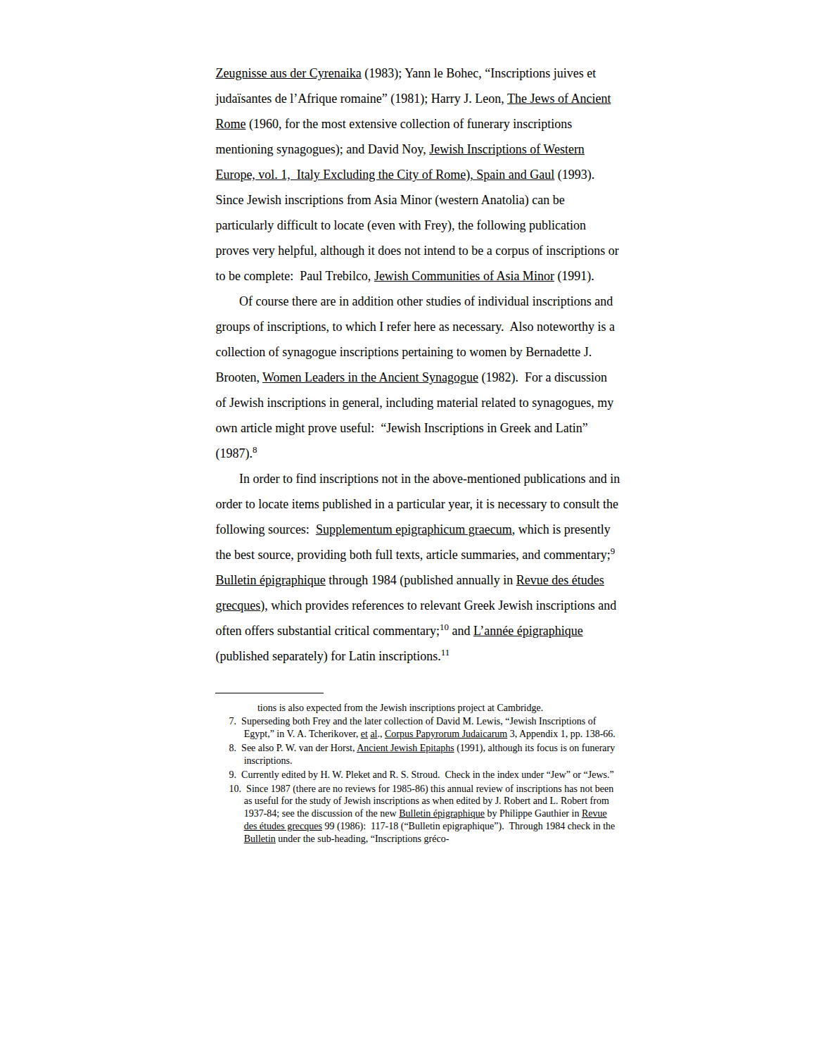Zeugnisse aus der Cyrenaika (1983); Yann le Bohec, “Inscriptions juives et judaïsantes de l’Afrique romaine” (1981); Harry J. Leon, The Jews of Ancient Rome (1960, for the most extensive collection of funerary inscriptions mentioning synagogues); and David Noy, Jewish Inscriptions of Western Europe, vol. 1, Italy Excluding the City of Rome), Spain and Gaul (1993). Since Jewish inscriptions from Asia Minor (western Anatolia) can be particularly difficult to locate (even with Frey), the following publication proves very helpful, although it does not intend to be a corpus of inscriptions or to be complete: Paul Trebilco, Jewish Communities of Asia Minor (1991).
Of course there are in addition other studies of individual inscriptions and groups of inscriptions, to which I refer here as necessary. Also noteworthy is a collection of synagogue inscriptions pertaining to women by Bernadette J. Brooten, Women Leaders in the Ancient Synagogue (1982). For a discussion of Jewish inscriptions in general, including material related to synagogues, my own article might prove useful: “Jewish Inscriptions in Greek and Latin” (1987).8
In order to find inscriptions not in the above-mentioned publications and in order to locate items published in a particular year, it is necessary to consult the following sources: Supplementum epigraphicum graecum, which is presently the best source, providing both full texts, article summaries, and commentary;9 Bulletin épigraphique through 1984 (published annually in Revue des études grecques), which provides references to relevant Greek Jewish inscriptions and often offers substantial critical commentary;10 and L’année épigraphique (published separately) for Latin inscriptions.11
tions is also expected from the Jewish inscriptions project at Cambridge.
7. Superseding both Frey and the later collection of David M. Lewis, “Jewish Inscriptions of Egypt,” in V. A. Tcherikover, et al., Corpus Papyrorum Judaicarum 3, Appendix 1, pp. 138-66.
8. See also P. W. van der Horst, Ancient Jewish Epitaphs (1991), although its focus is on funerary inscriptions.
9. Currently edited by H. W. Pleket and R. S. Stroud. Check in the index under “Jew” or “Jews.”
10. Since 1987 (there are no reviews for 1985-86) this annual review of inscriptions has not been as useful for the study of Jewish inscriptions as when edited by J. Robert and L. Robert from 1937-84; see the discussion of the new Bulletin épigraphique by Philippe Gauthier in Revue des études grecques 99 (1986): 117-18 (“Bulletin epigraphique”). Through 1984 check in the Bulletin under the sub-heading, “Inscriptions gréco-